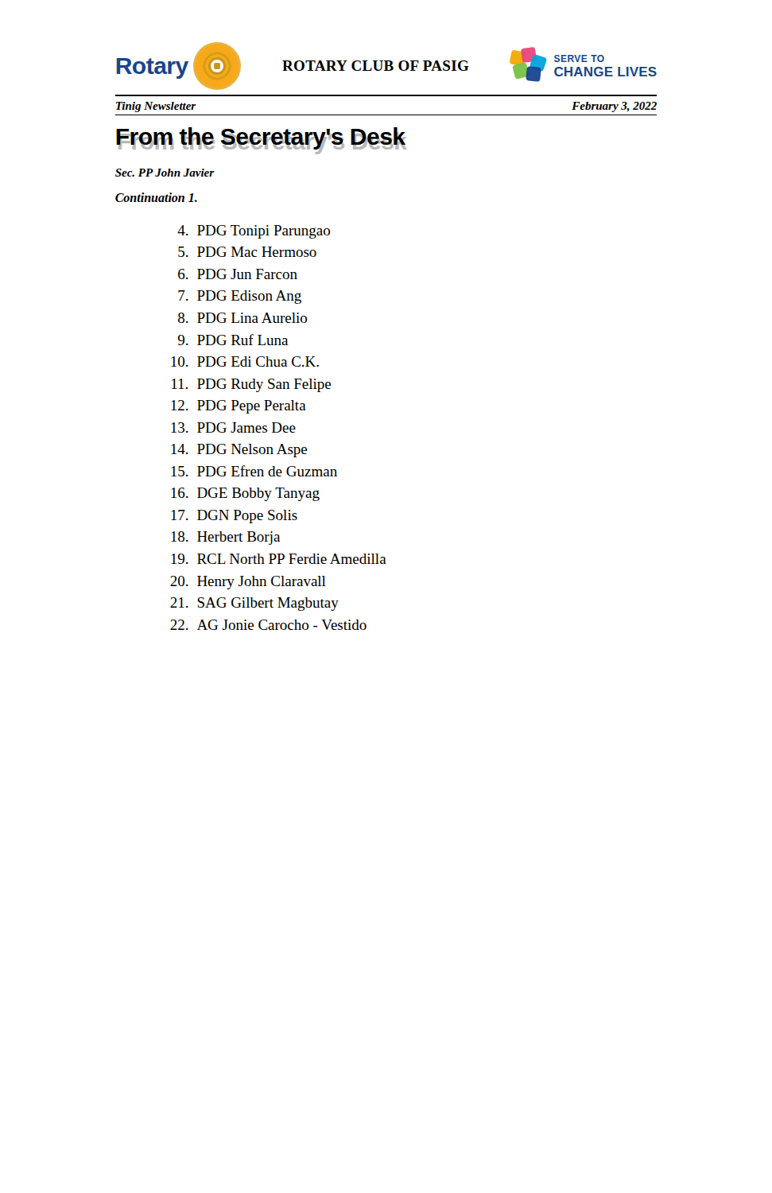Rotary
ROTARY CLUB OF PASIG
SERVE TO
CHANGE LIVES
Tinig Newsletter February 3, 2022
From the Secretary's Desk From the Secretary's Desk
Sec. PP John Javier
Continuation 1.
4. PDG Tonipi Parungao
5. PDG Mac Hermoso
6. PDG Jun Farcon
7. PDG Edison Ang
8. PDG Lina Aurelio
9. PDG Ruf Luna
10. PDG Edi Chua C.K.
11. PDG Rudy San Felipe
12. PDG Pepe Peralta
13. PDG James Dee
14. PDG Nelson Aspe
15. PDG Efren de Guzman
16. DGE Bobby Tanyag
17. DGN Pope Solis
18. Herbert Borja
19. RCL North PP Ferdie Amedilla
20. Henry John Claravall
21. SAG Gilbert Magbutay
22. AG Jonie Carocho - Vestido